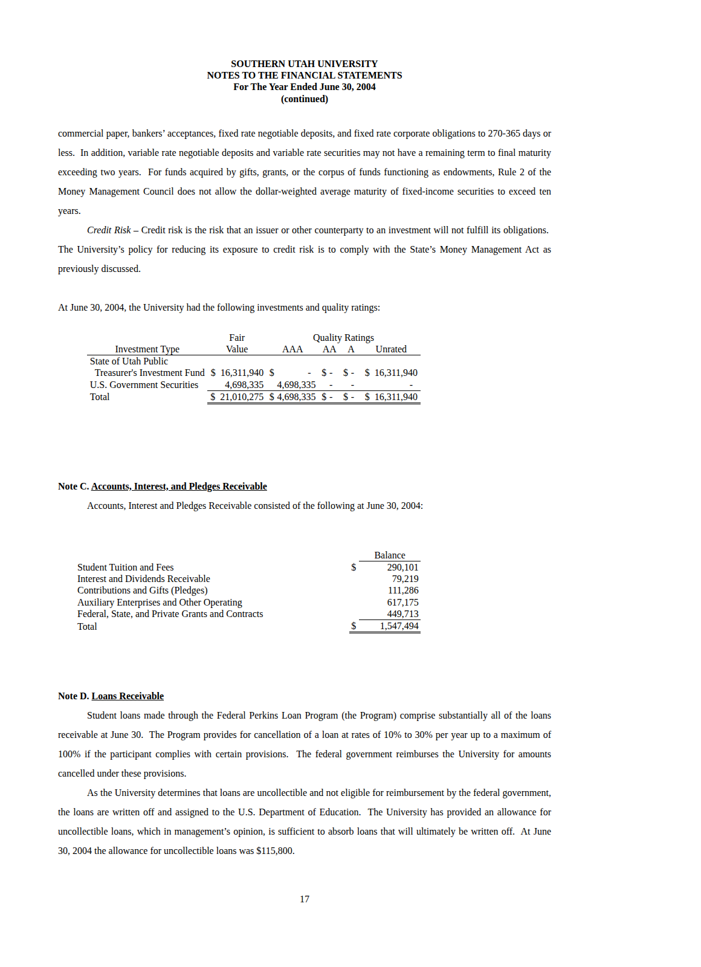SOUTHERN UTAH UNIVERSITY
NOTES TO THE FINANCIAL STATEMENTS
For The Year Ended June 30, 2004
(continued)
commercial paper, bankers’ acceptances, fixed rate negotiable deposits, and fixed rate corporate obligations to 270-365 days or less. In addition, variable rate negotiable deposits and variable rate securities may not have a remaining term to final maturity exceeding two years. For funds acquired by gifts, grants, or the corpus of funds functioning as endowments, Rule 2 of the Money Management Council does not allow the dollar-weighted average maturity of fixed-income securities to exceed ten years.
Credit Risk – Credit risk is the risk that an issuer or other counterparty to an investment will not fulfill its obligations. The University’s policy for reducing its exposure to credit risk is to comply with the State’s Money Management Act as previously discussed.
At June 30, 2004, the University had the following investments and quality ratings:
| | Fair | Quality Ratings |
| --- | --- | --- |
| Investment Type | Value | AAA | AA | A | Unrated |
| State of Utah Public | | | | | | | | |
| Treasurer's Investment Fund | $ 16,311,940 | $ | - | $ | - | $ | - | $ 16,311,940 |
| U.S. Government Securities | 4,698,335 | | 4,698,335 | | - | | - | - |
| Total | $ 21,010,275 | $ | 4,698,335 | $ | - | $ | - | $ 16,311,940 |
Note C. Accounts, Interest, and Pledges Receivable
Accounts, Interest and Pledges Receivable consisted of the following at June 30, 2004:
| | | Balance |
| Student Tuition and Fees | $ | 290,101 |
| Interest and Dividends Receivable | | 79,219 |
| Contributions and Gifts (Pledges) | | 111,286 |
| Auxiliary Enterprises and Other Operating | | 617,175 |
| Federal, State, and Private Grants and Contracts | | 449,713 |
| Total | $ | 1,547,494 |
Note D. Loans Receivable
Student loans made through the Federal Perkins Loan Program (the Program) comprise substantially all of the loans receivable at June 30. The Program provides for cancellation of a loan at rates of 10% to 30% per year up to a maximum of 100% if the participant complies with certain provisions. The federal government reimburses the University for amounts cancelled under these provisions.
As the University determines that loans are uncollectible and not eligible for reimbursement by the federal government, the loans are written off and assigned to the U.S. Department of Education. The University has provided an allowance for uncollectible loans, which in management’s opinion, is sufficient to absorb loans that will ultimately be written off. At June 30, 2004 the allowance for uncollectible loans was $115,800.
17